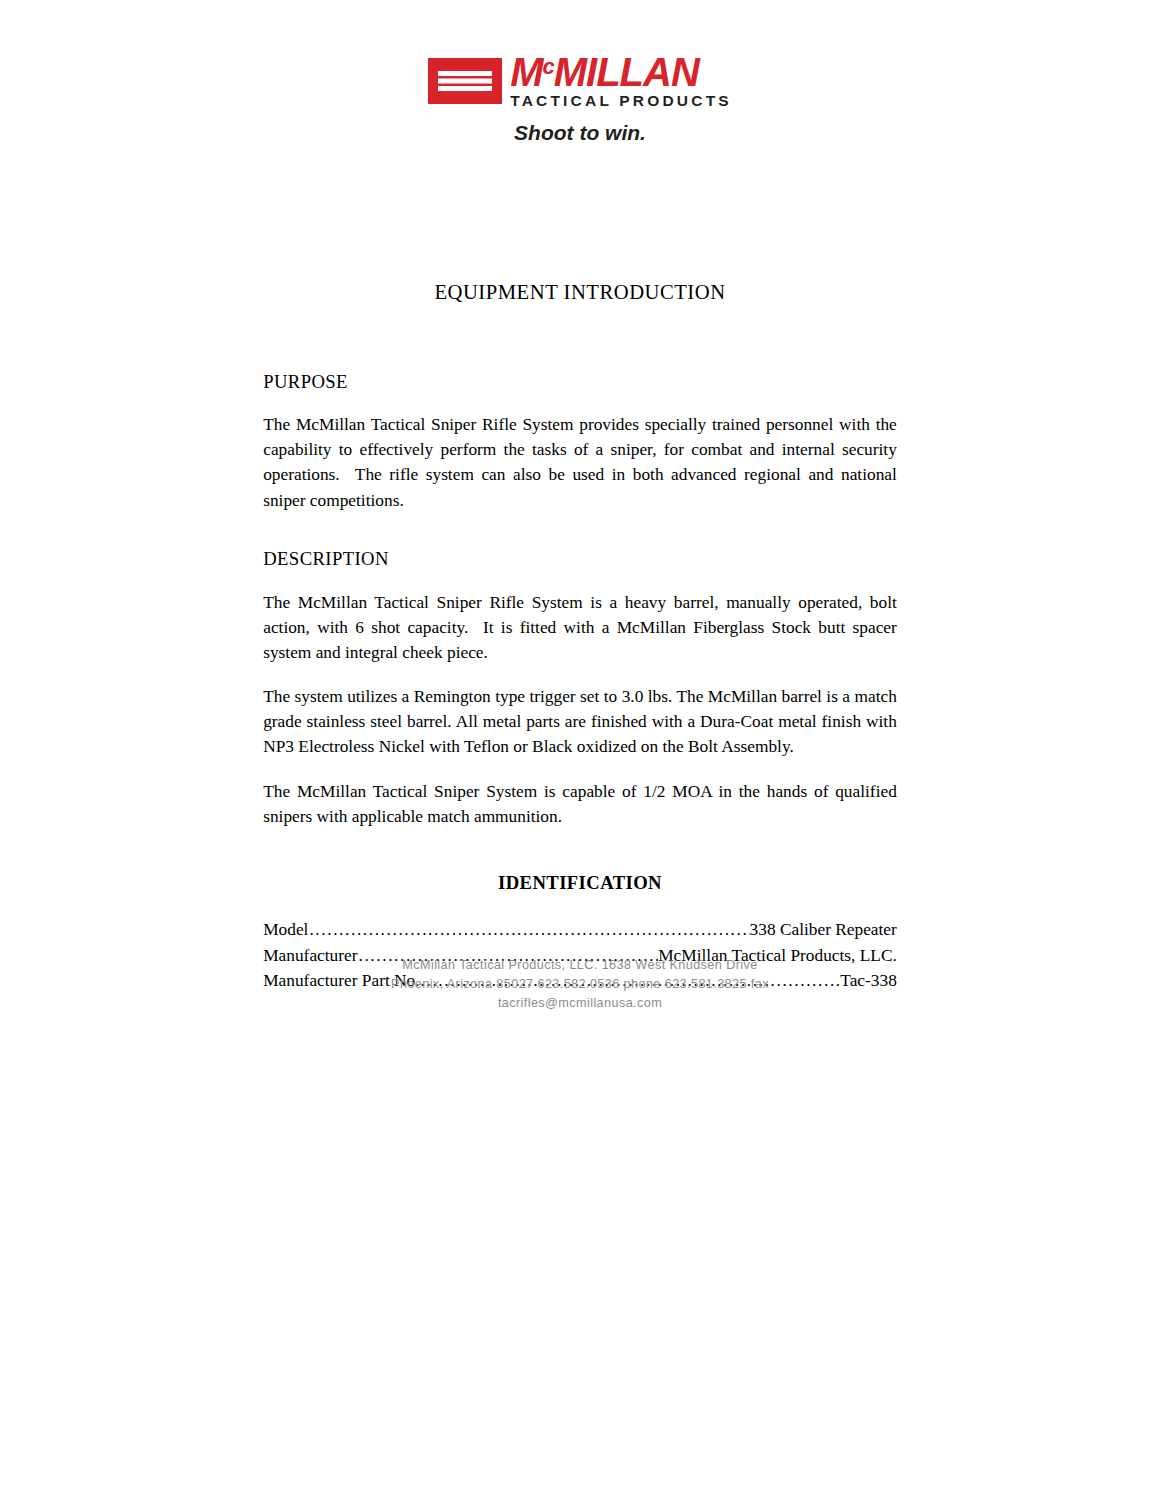Mc MILLAN
TACTICAL PRODUCTS
Shoot to win.
EQUIPMENT INTRODUCTION
PURPOSE
The McMillan Tactical Sniper Rifle System provides specially trained personnel with the capability to effectively perform the tasks of a sniper, for combat and internal security operations. The rifle system can also be used in both advanced regional and national sniper competitions.
DESCRIPTION
The McMillan Tactical Sniper Rifle System is a heavy barrel, manually operated, bolt action, with 6 shot capacity. It is fitted with a McMillan Fiberglass Stock butt spacer system and integral cheek piece.
The system utilizes a Remington type trigger set to 3.0 lbs. The McMillan barrel is a match grade stainless steel barrel. All metal parts are finished with a Dura-Coat metal finish with NP3 Electroless Nickel with Teflon or Black oxidized on the Bolt Assembly.
The McMillan Tactical Sniper System is capable of 1/2 MOA in the hands of qualified snipers with applicable match ammunition.
IDENTIFICATION
Model .................................................................................................. 338 Caliber Repeater
Manufacturer .................................................................................................. McMillan Tactical Products, LLC.
Manufacturer Part No. .................................................................................................. Tac-338
McMillan Tactical Products, LLC. 1638 West Knudsen Drive
Phoenix, Arizona 85027 623.582.0536 phone 623.581.3825 fax
tacrifles@mcmillanusa.com